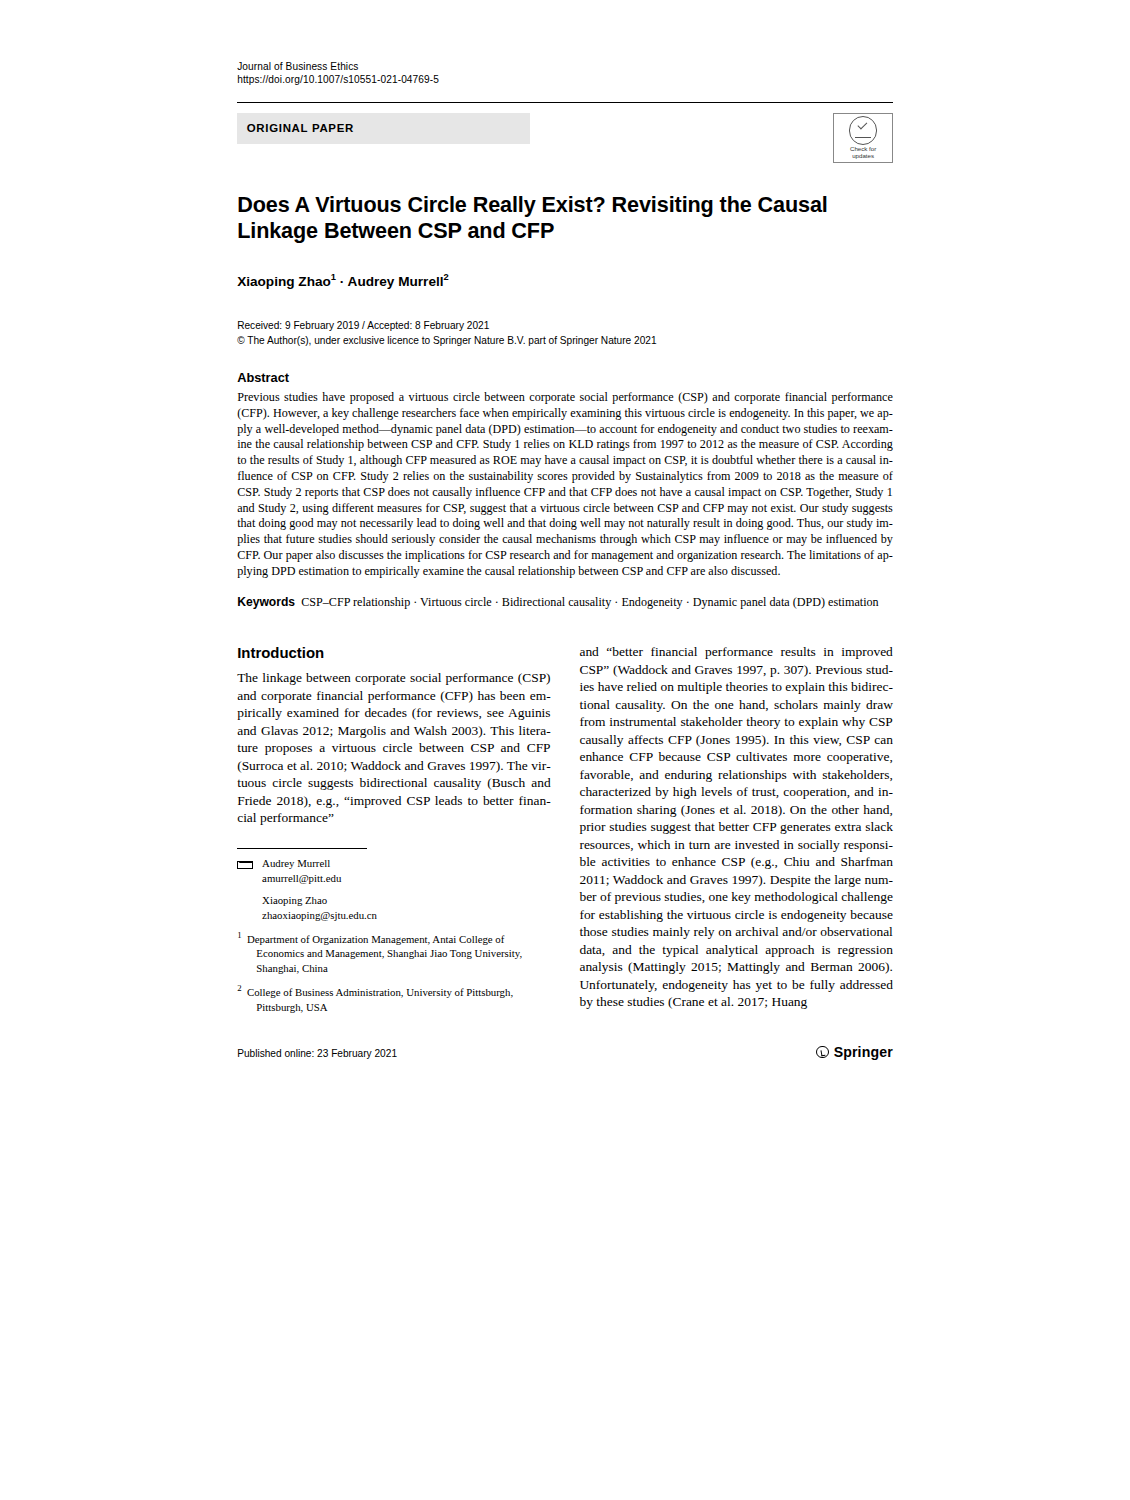Journal of Business Ethics
https://doi.org/10.1007/s10551-021-04769-5
ORIGINAL PAPER
Check for
updates
Does A Virtuous Circle Really Exist? Revisiting the Causal Linkage Between CSP and CFP
Xiaoping Zhao1 · Audrey Murrell2
Received: 9 February 2019 / Accepted: 8 February 2021
© The Author(s), under exclusive licence to Springer Nature B.V. part of Springer Nature 2021
Abstract
Previous studies have proposed a virtuous circle between corporate social performance (CSP) and corporate financial performance (CFP). However, a key challenge researchers face when empirically examining this virtuous circle is endogeneity. In this paper, we apply a well-developed method—dynamic panel data (DPD) estimation—to account for endogeneity and conduct two studies to reexamine the causal relationship between CSP and CFP. Study 1 relies on KLD ratings from 1997 to 2012 as the measure of CSP. According to the results of Study 1, although CFP measured as ROE may have a causal impact on CSP, it is doubtful whether there is a causal influence of CSP on CFP. Study 2 relies on the sustainability scores provided by Sustainalytics from 2009 to 2018 as the measure of CSP. Study 2 reports that CSP does not causally influence CFP and that CFP does not have a causal impact on CSP. Together, Study 1 and Study 2, using different measures for CSP, suggest that a virtuous circle between CSP and CFP may not exist. Our study suggests that doing good may not necessarily lead to doing well and that doing well may not naturally result in doing good. Thus, our study implies that future studies should seriously consider the causal mechanisms through which CSP may influence or may be influenced by CFP. Our paper also discusses the implications for CSP research and for management and organization research. The limitations of applying DPD estimation to empirically examine the causal relationship between CSP and CFP are also discussed.
Keywords CSP–CFP relationship · Virtuous circle · Bidirectional causality · Endogeneity · Dynamic panel data (DPD) estimation
Introduction
The linkage between corporate social performance (CSP) and corporate financial performance (CFP) has been empirically examined for decades (for reviews, see Aguinis and Glavas 2012; Margolis and Walsh 2003). This literature proposes a virtuous circle between CSP and CFP (Surroca et al. 2010; Waddock and Graves 1997). The virtuous circle suggests bidirectional causality (Busch and Friede 2018), e.g., “improved CSP leads to better financial performance”
Audrey Murrell
amurrell@pitt.edu
Xiaoping Zhao
zhaoxiaoping@sjtu.edu.cn
1 Department of Organization Management, Antai College of Economics and Management, Shanghai Jiao Tong University, Shanghai, China
2 College of Business Administration, University of Pittsburgh, Pittsburgh, USA
and “better financial performance results in improved CSP” (Waddock and Graves 1997, p. 307). Previous studies have relied on multiple theories to explain this bidirectional causality. On the one hand, scholars mainly draw from instrumental stakeholder theory to explain why CSP causally affects CFP (Jones 1995). In this view, CSP can enhance CFP because CSP cultivates more cooperative, favorable, and enduring relationships with stakeholders, characterized by high levels of trust, cooperation, and information sharing (Jones et al. 2018). On the other hand, prior studies suggest that better CFP generates extra slack resources, which in turn are invested in socially responsible activities to enhance CSP (e.g., Chiu and Sharfman 2011; Waddock and Graves 1997). Despite the large number of previous studies, one key methodological challenge for establishing the virtuous circle is endogeneity because those studies mainly rely on archival and/or observational data, and the typical analytical approach is regression analysis (Mattingly 2015; Mattingly and Berman 2006). Unfortunately, endogeneity has yet to be fully addressed by these studies (Crane et al. 2017; Huang
Published online: 23 February 2021
Springer